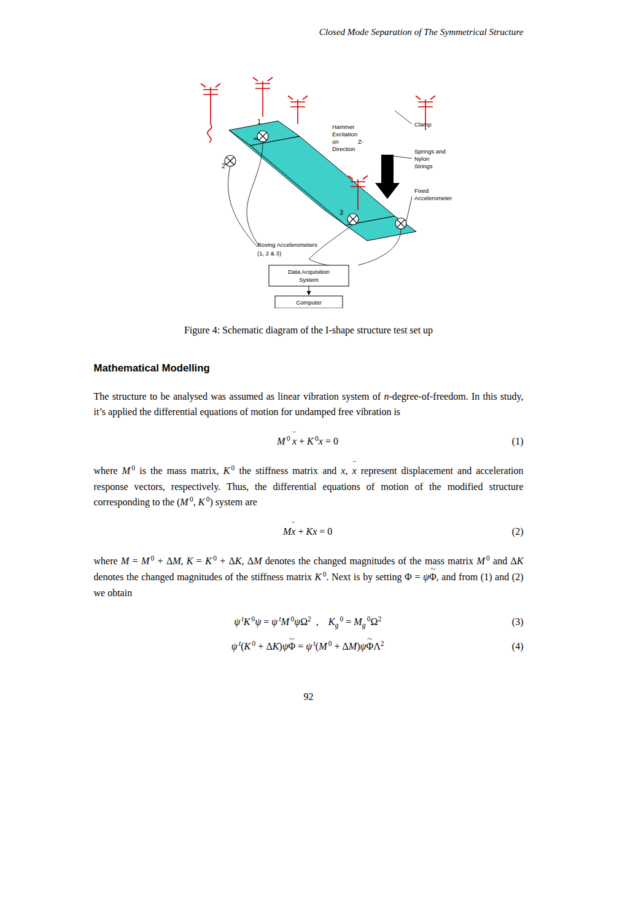Closed Mode Separation of The Symmetrical Structure
1 2 3 Hammer Excitation on Z- Direction Clamp Springs and Nylon Strings Fixed Accelerometer Roving Accelerometers (1, 2 & 3) Data Acquisition System Computer
Figure 4: Schematic diagram of the I-shape structure test set up
Mathematical Modelling
The structure to be analysed was assumed as linear vibration system of n-degree-of-freedom. In this study, it’s applied the differential equations of motion for undamped free vibration is
M 0 x + K 0x = 0
(1)
where M 0 is the mass matrix, K 0 the stiffness matrix and x, x represent displacement and acceleration response vectors, respectively. Thus, the differential equations of motion of the modified structure corresponding to the (M 0, K 0) system are
Mx + Kx = 0
(2)
where M = M 0 + ΔM, K = K 0 + ΔK, ΔM denotes the changed magnitudes of the mass matrix M 0 and ΔK denotes the changed magnitudes of the stiffness matrix K 0. Next is by setting Φ = ψΦ, and from (1) and (2) we obtain
ψ tK 0ψ = ψ tM 0ψΩ2 , Kg 0 = Mg 0Ω2
(3)
ψ t(K 0 + ΔK)ψΦ = ψ t(M 0 + ΔM)ψΦΛ2
(4)
92